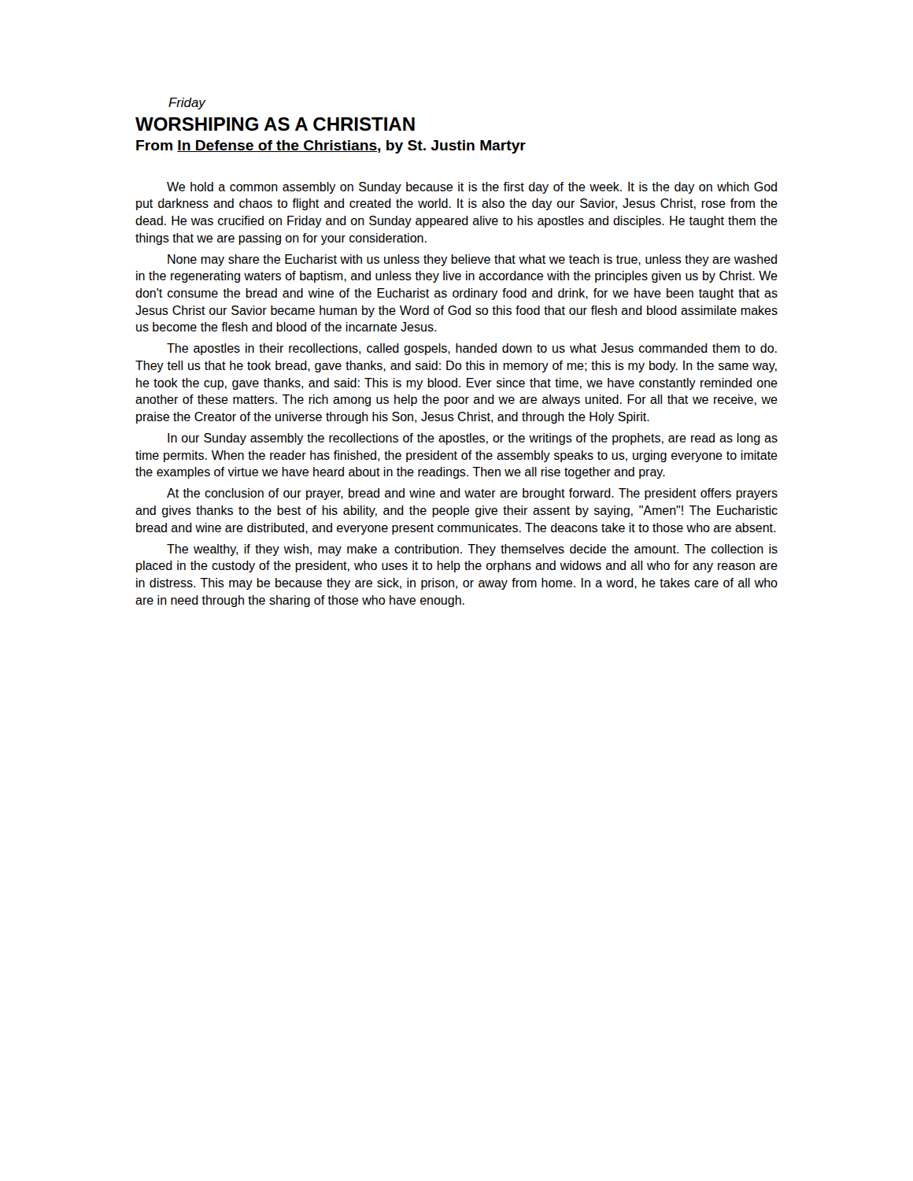Friday
WORSHIPING AS A CHRISTIAN
From In Defense of the Christians, by St. Justin Martyr
We hold a common assembly on Sunday because it is the first day of the week. It is the day on which God put darkness and chaos to flight and created the world. It is also the day our Savior, Jesus Christ, rose from the dead. He was crucified on Friday and on Sunday appeared alive to his apostles and disciples. He taught them the things that we are passing on for your consideration.
None may share the Eucharist with us unless they believe that what we teach is true, unless they are washed in the regenerating waters of baptism, and unless they live in accordance with the principles given us by Christ. We don't consume the bread and wine of the Eucharist as ordinary food and drink, for we have been taught that as Jesus Christ our Savior became human by the Word of God so this food that our flesh and blood assimilate makes us become the flesh and blood of the incarnate Jesus.
The apostles in their recollections, called gospels, handed down to us what Jesus commanded them to do. They tell us that he took bread, gave thanks, and said: Do this in memory of me; this is my body. In the same way, he took the cup, gave thanks, and said: This is my blood. Ever since that time, we have constantly reminded one another of these matters. The rich among us help the poor and we are always united. For all that we receive, we praise the Creator of the universe through his Son, Jesus Christ, and through the Holy Spirit.
In our Sunday assembly the recollections of the apostles, or the writings of the prophets, are read as long as time permits. When the reader has finished, the president of the assembly speaks to us, urging everyone to imitate the examples of virtue we have heard about in the readings. Then we all rise together and pray.
At the conclusion of our prayer, bread and wine and water are brought forward. The president offers prayers and gives thanks to the best of his ability, and the people give their assent by saying, "Amen"! The Eucharistic bread and wine are distributed, and everyone present communicates. The deacons take it to those who are absent.
The wealthy, if they wish, may make a contribution. They themselves decide the amount. The collection is placed in the custody of the president, who uses it to help the orphans and widows and all who for any reason are in distress. This may be because they are sick, in prison, or away from home. In a word, he takes care of all who are in need through the sharing of those who have enough.